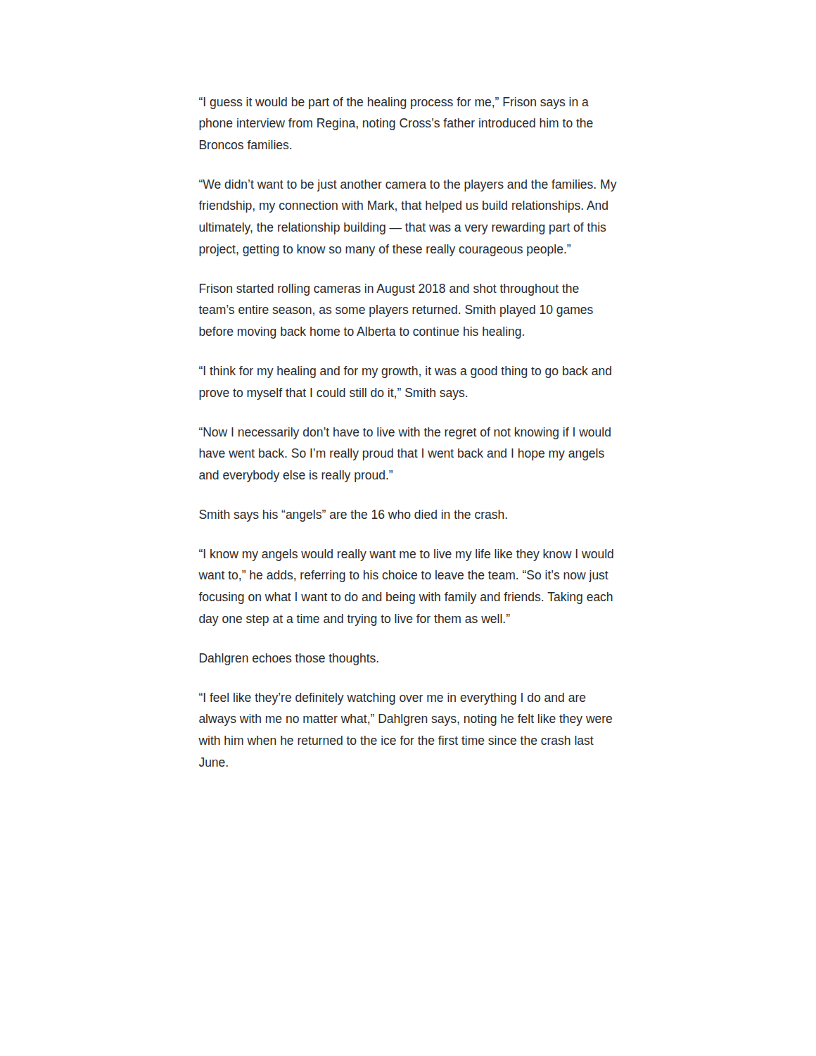“I guess it would be part of the healing process for me,” Frison says in a phone interview from Regina, noting Cross’s father introduced him to the Broncos families.
“We didn’t want to be just another camera to the players and the families. My friendship, my connection with Mark, that helped us build relationships. And ultimately, the relationship building — that was a very rewarding part of this project, getting to know so many of these really courageous people.”
Frison started rolling cameras in August 2018 and shot throughout the team’s entire season, as some players returned. Smith played 10 games before moving back home to Alberta to continue his healing.
“I think for my healing and for my growth, it was a good thing to go back and prove to myself that I could still do it,” Smith says.
“Now I necessarily don’t have to live with the regret of not knowing if I would have went back. So I’m really proud that I went back and I hope my angels and everybody else is really proud.”
Smith says his “angels” are the 16 who died in the crash.
“I know my angels would really want me to live my life like they know I would want to,” he adds, referring to his choice to leave the team. “So it’s now just focusing on what I want to do and being with family and friends. Taking each day one step at a time and trying to live for them as well.”
Dahlgren echoes those thoughts.
“I feel like they’re definitely watching over me in everything I do and are always with me no matter what,” Dahlgren says, noting he felt like they were with him when he returned to the ice for the first time since the crash last June.